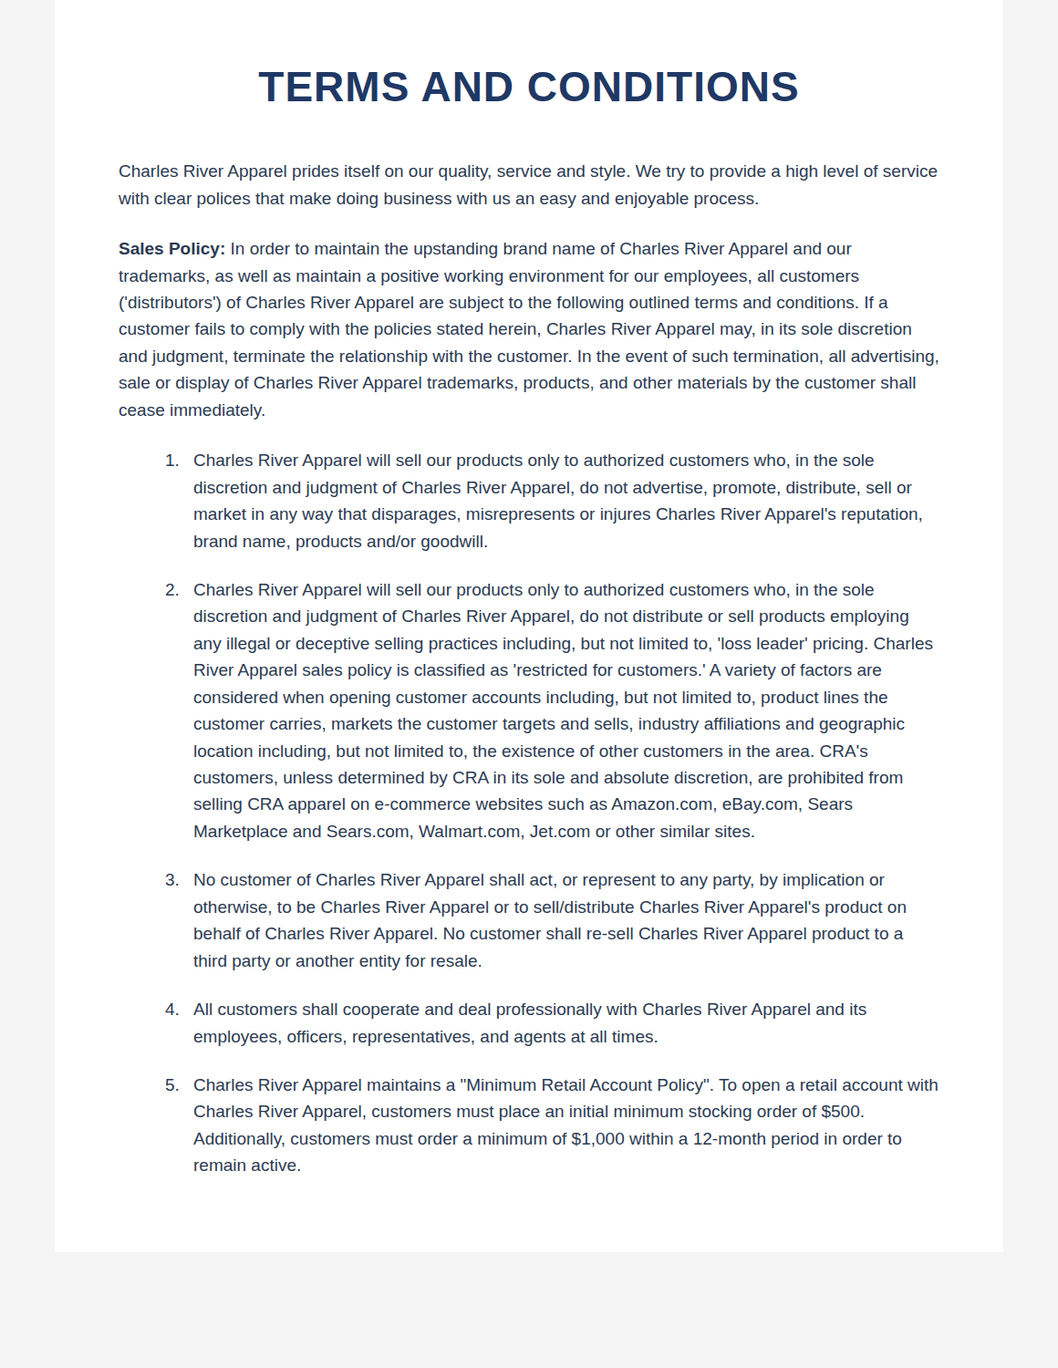Terms and Conditions
Charles River Apparel prides itself on our quality, service and style. We try to provide a high level of service with clear polices that make doing business with us an easy and enjoyable process.
Sales Policy: In order to maintain the upstanding brand name of Charles River Apparel and our trademarks, as well as maintain a positive working environment for our employees, all customers ('distributors') of Charles River Apparel are subject to the following outlined terms and conditions. If a customer fails to comply with the policies stated herein, Charles River Apparel may, in its sole discretion and judgment, terminate the relationship with the customer. In the event of such termination, all advertising, sale or display of Charles River Apparel trademarks, products, and other materials by the customer shall cease immediately.
Charles River Apparel will sell our products only to authorized customers who, in the sole discretion and judgment of Charles River Apparel, do not advertise, promote, distribute, sell or market in any way that disparages, misrepresents or injures Charles River Apparel's reputation, brand name, products and/or goodwill.
Charles River Apparel will sell our products only to authorized customers who, in the sole discretion and judgment of Charles River Apparel, do not distribute or sell products employing any illegal or deceptive selling practices including, but not limited to, 'loss leader' pricing. Charles River Apparel sales policy is classified as 'restricted for customers.' A variety of factors are considered when opening customer accounts including, but not limited to, product lines the customer carries, markets the customer targets and sells, industry affiliations and geographic location including, but not limited to, the existence of other customers in the area. CRA's customers, unless determined by CRA in its sole and absolute discretion, are prohibited from selling CRA apparel on e-commerce websites such as Amazon.com, eBay.com, Sears Marketplace and Sears.com, Walmart.com, Jet.com or other similar sites.
No customer of Charles River Apparel shall act, or represent to any party, by implication or otherwise, to be Charles River Apparel or to sell/distribute Charles River Apparel's product on behalf of Charles River Apparel. No customer shall re-sell Charles River Apparel product to a third party or another entity for resale.
All customers shall cooperate and deal professionally with Charles River Apparel and its employees, officers, representatives, and agents at all times.
Charles River Apparel maintains a "Minimum Retail Account Policy". To open a retail account with Charles River Apparel, customers must place an initial minimum stocking order of $500. Additionally, customers must order a minimum of $1,000 within a 12-month period in order to remain active.